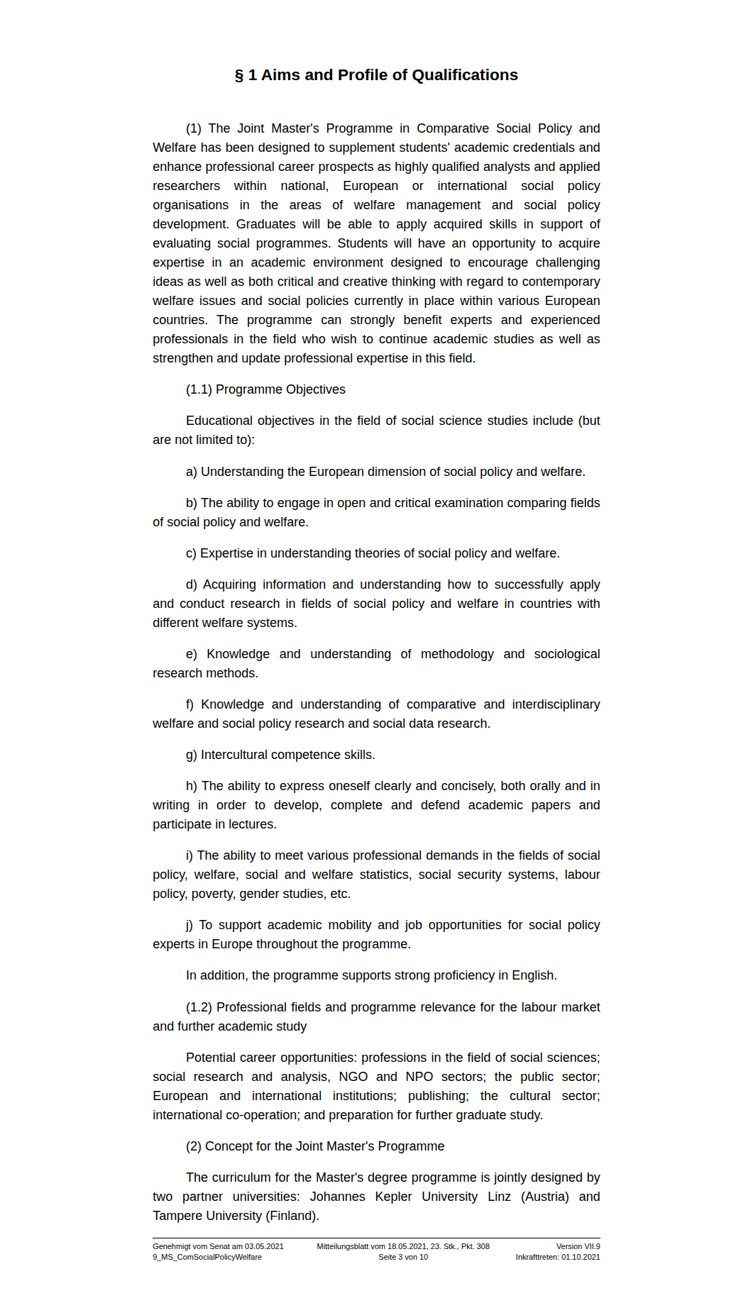§ 1 Aims and Profile of Qualifications
(1) The Joint Master's Programme in Comparative Social Policy and Welfare has been designed to supplement students' academic credentials and enhance professional career prospects as highly qualified analysts and applied researchers within national, European or international social policy organisations in the areas of welfare management and social policy development. Graduates will be able to apply acquired skills in support of evaluating social programmes. Students will have an opportunity to acquire expertise in an academic environment designed to encourage challenging ideas as well as both critical and creative thinking with regard to contemporary welfare issues and social policies currently in place within various European countries. The programme can strongly benefit experts and experienced professionals in the field who wish to continue academic studies as well as strengthen and update professional expertise in this field.
(1.1) Programme Objectives
Educational objectives in the field of social science studies include (but are not limited to):
a) Understanding the European dimension of social policy and welfare.
b) The ability to engage in open and critical examination comparing fields of social policy and welfare.
c) Expertise in understanding theories of social policy and welfare.
d) Acquiring information and understanding how to successfully apply and conduct research in fields of social policy and welfare in countries with different welfare systems.
e) Knowledge and understanding of methodology and sociological research methods.
f) Knowledge and understanding of comparative and interdisciplinary welfare and social policy research and social data research.
g) Intercultural competence skills.
h) The ability to express oneself clearly and concisely, both orally and in writing in order to develop, complete and defend academic papers and participate in lectures.
i) The ability to meet various professional demands in the fields of social policy, welfare, social and welfare statistics, social security systems, labour policy, poverty, gender studies, etc.
j) To support academic mobility and job opportunities for social policy experts in Europe throughout the programme.
In addition, the programme supports strong proficiency in English.
(1.2) Professional fields and programme relevance for the labour market and further academic study
Potential career opportunities: professions in the field of social sciences; social research and analysis, NGO and NPO sectors; the public sector; European and international institutions; publishing; the cultural sector; international co-operation; and preparation for further graduate study.
(2) Concept for the Joint Master's Programme
The curriculum for the Master's degree programme is jointly designed by two partner universities: Johannes Kepler University Linz (Austria) and Tampere University (Finland).
| Genehmigt vom Senat am 03.05.2021 | Mitteilungsblatt vom 18.05.2021, 23. Stk., Pkt. 308 | Version VII.9 |
| 9_MS_ComSocialPolicyWelfare | Seite 3 von 10 | Inkrafttreten: 01.10.2021 |